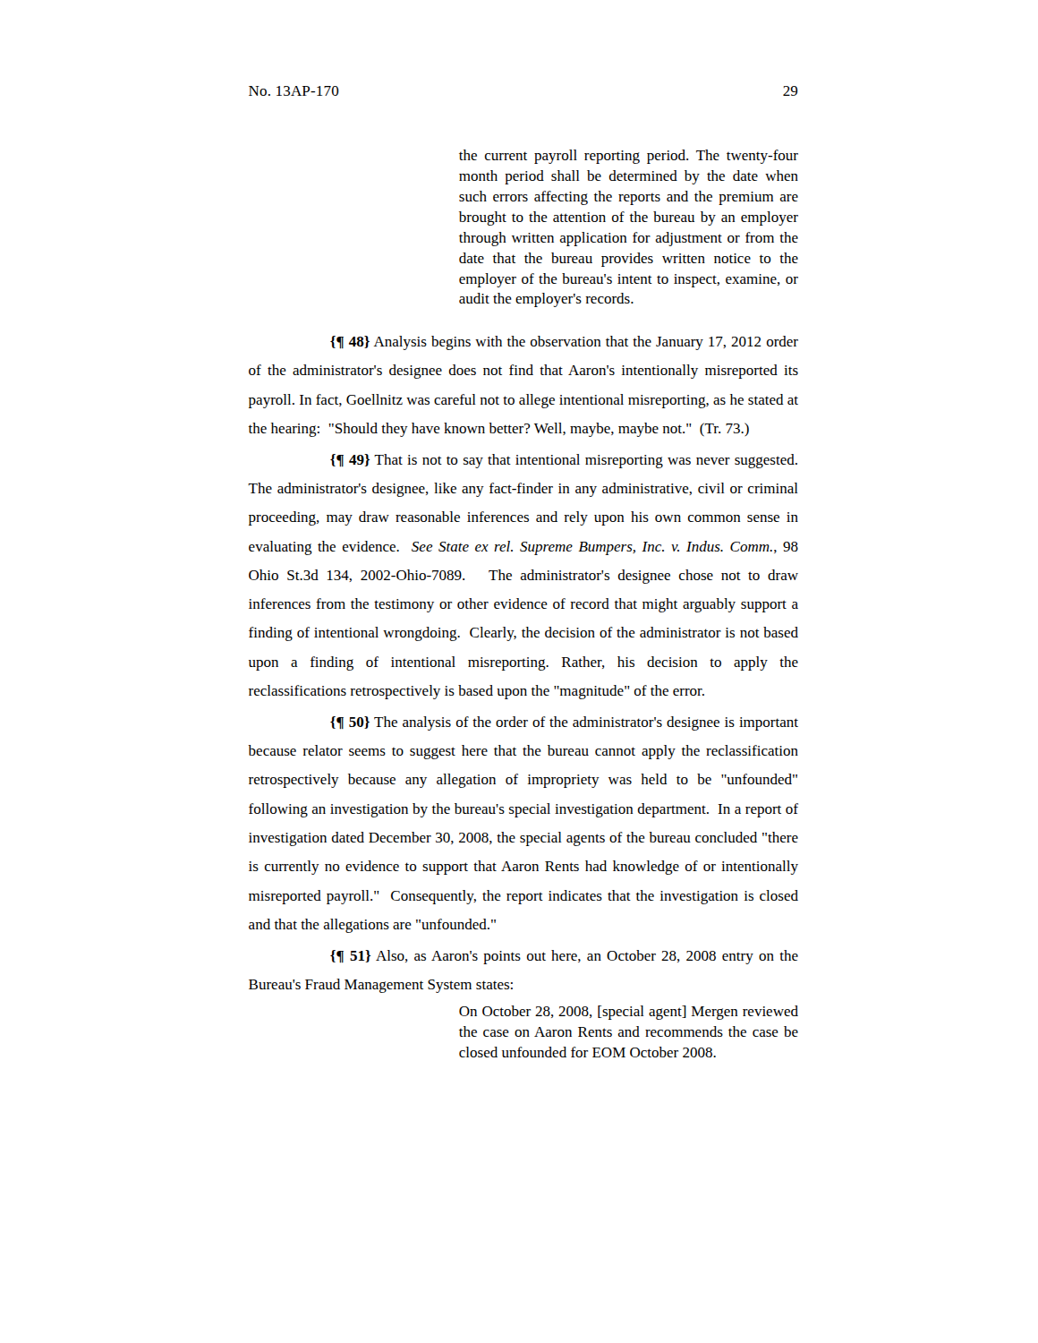No. 13AP-170 29
the current payroll reporting period. The twenty-four month period shall be determined by the date when such errors affecting the reports and the premium are brought to the attention of the bureau by an employer through written application for adjustment or from the date that the bureau provides written notice to the employer of the bureau's intent to inspect, examine, or audit the employer's records.
{¶ 48} Analysis begins with the observation that the January 17, 2012 order of the administrator's designee does not find that Aaron's intentionally misreported its payroll. In fact, Goellnitz was careful not to allege intentional misreporting, as he stated at the hearing: "Should they have known better? Well, maybe, maybe not." (Tr. 73.)
{¶ 49} That is not to say that intentional misreporting was never suggested. The administrator's designee, like any fact-finder in any administrative, civil or criminal proceeding, may draw reasonable inferences and rely upon his own common sense in evaluating the evidence. See State ex rel. Supreme Bumpers, Inc. v. Indus. Comm., 98 Ohio St.3d 134, 2002-Ohio-7089. The administrator's designee chose not to draw inferences from the testimony or other evidence of record that might arguably support a finding of intentional wrongdoing. Clearly, the decision of the administrator is not based upon a finding of intentional misreporting. Rather, his decision to apply the reclassifications retrospectively is based upon the "magnitude" of the error.
{¶ 50} The analysis of the order of the administrator's designee is important because relator seems to suggest here that the bureau cannot apply the reclassification retrospectively because any allegation of impropriety was held to be "unfounded" following an investigation by the bureau's special investigation department. In a report of investigation dated December 30, 2008, the special agents of the bureau concluded "there is currently no evidence to support that Aaron Rents had knowledge of or intentionally misreported payroll." Consequently, the report indicates that the investigation is closed and that the allegations are "unfounded."
{¶ 51} Also, as Aaron's points out here, an October 28, 2008 entry on the Bureau's Fraud Management System states:
On October 28, 2008, [special agent] Mergen reviewed the case on Aaron Rents and recommends the case be closed unfounded for EOM October 2008.